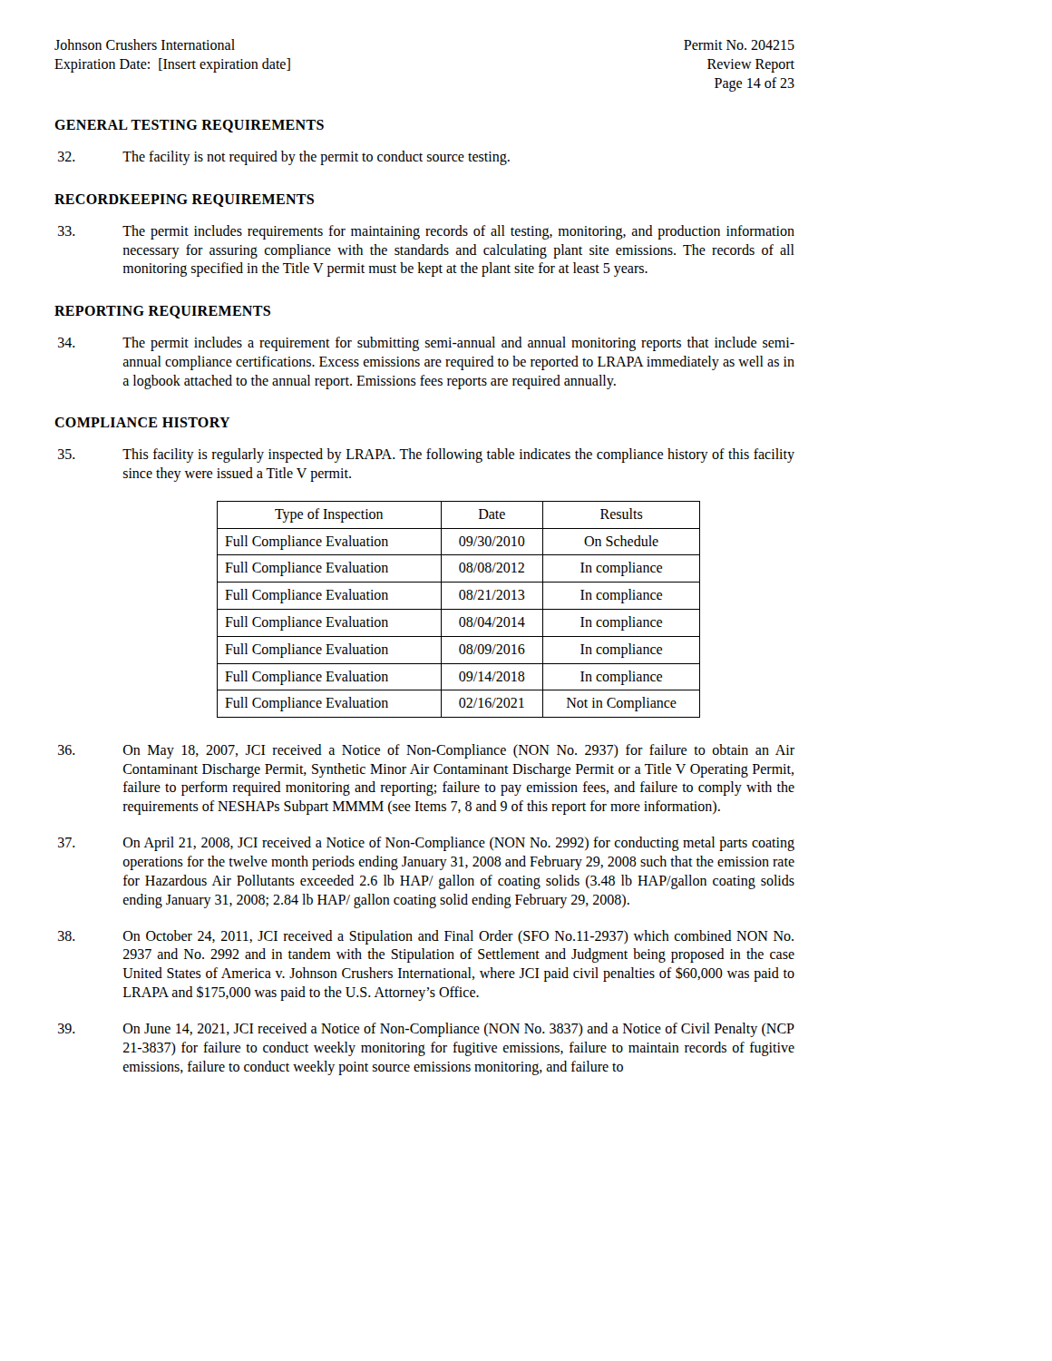Johnson Crushers International
Expiration Date: [Insert expiration date]
Permit No. 204215
Review Report
Page 14 of 23
GENERAL TESTING REQUIREMENTS
32.
The facility is not required by the permit to conduct source testing.
RECORDKEEPING REQUIREMENTS
33.
The permit includes requirements for maintaining records of all testing, monitoring, and production information necessary for assuring compliance with the standards and calculating plant site emissions. The records of all monitoring specified in the Title V permit must be kept at the plant site for at least 5 years.
REPORTING REQUIREMENTS
34.
The permit includes a requirement for submitting semi-annual and annual monitoring reports that include semi-annual compliance certifications. Excess emissions are required to be reported to LRAPA immediately as well as in a logbook attached to the annual report. Emissions fees reports are required annually.
COMPLIANCE HISTORY
35.
This facility is regularly inspected by LRAPA. The following table indicates the compliance history of this facility since they were issued a Title V permit.
| Type of Inspection | Date | Results |
| --- | --- | --- |
| Full Compliance Evaluation | 09/30/2010 | On Schedule |
| Full Compliance Evaluation | 08/08/2012 | In compliance |
| Full Compliance Evaluation | 08/21/2013 | In compliance |
| Full Compliance Evaluation | 08/04/2014 | In compliance |
| Full Compliance Evaluation | 08/09/2016 | In compliance |
| Full Compliance Evaluation | 09/14/2018 | In compliance |
| Full Compliance Evaluation | 02/16/2021 | Not in Compliance |
36.
On May 18, 2007, JCI received a Notice of Non-Compliance (NON No. 2937) for failure to obtain an Air Contaminant Discharge Permit, Synthetic Minor Air Contaminant Discharge Permit or a Title V Operating Permit, failure to perform required monitoring and reporting; failure to pay emission fees, and failure to comply with the requirements of NESHAPs Subpart MMMM (see Items 7, 8 and 9 of this report for more information).
37.
On April 21, 2008, JCI received a Notice of Non-Compliance (NON No. 2992) for conducting metal parts coating operations for the twelve month periods ending January 31, 2008 and February 29, 2008 such that the emission rate for Hazardous Air Pollutants exceeded 2.6 lb HAP/ gallon of coating solids (3.48 lb HAP/gallon coating solids ending January 31, 2008; 2.84 lb HAP/ gallon coating solid ending February 29, 2008).
38.
On October 24, 2011, JCI received a Stipulation and Final Order (SFO No.11-2937) which combined NON No. 2937 and No. 2992 and in tandem with the Stipulation of Settlement and Judgment being proposed in the case United States of America v. Johnson Crushers International, where JCI paid civil penalties of $60,000 was paid to LRAPA and $175,000 was paid to the U.S. Attorney’s Office.
39.
On June 14, 2021, JCI received a Notice of Non-Compliance (NON No. 3837) and a Notice of Civil Penalty (NCP 21-3837) for failure to conduct weekly monitoring for fugitive emissions, failure to maintain records of fugitive emissions, failure to conduct weekly point source emissions monitoring, and failure to